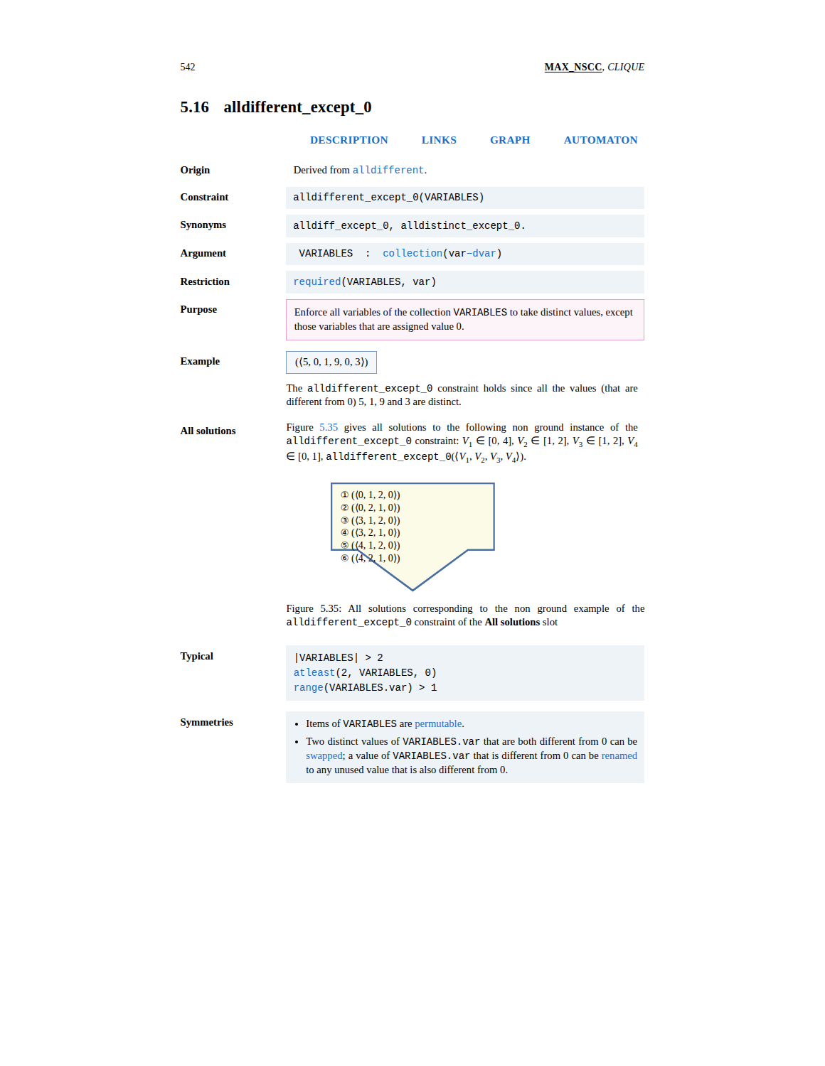542
MAX_NSCC, CLIQUE
5.16alldifferent_except_0
DESCRIPTION LINKS GRAPH AUTOMATON
Origin
Derived from alldifferent.
Constraint
alldifferent_except_0(VARIABLES)
Synonyms
alldiff_except_0, alldistinct_except_0.
Argument
VARIABLES : collection(var−dvar)
Restriction
required(VARIABLES, var)
Purpose
Enforce all variables of the collection VARIABLES to take distinct values, except those variables that are assigned value 0.
Example
(⟨5, 0, 1, 9, 0, 3⟩)
The alldifferent_except_0 constraint holds since all the values (that are different from 0) 5, 1, 9 and 3 are distinct.
All solutions
Figure 5.35 gives all solutions to the following non ground instance of the alldifferent_except_0 constraint: V1 ∈ [0, 4], V2 ∈ [1, 2], V3 ∈ [1, 2], V4 ∈ [0, 1], alldifferent_except_0(⟨V1, V2, V3, V4⟩).
①(⟨0, 1, 2, 0⟩)
②(⟨0, 2, 1, 0⟩)
③(⟨3, 1, 2, 0⟩)
④(⟨3, 2, 1, 0⟩)
⑤(⟨4, 1, 2, 0⟩)
⑥(⟨4, 2, 1, 0⟩)
Figure 5.35: All solutions corresponding to the non ground example of the alldifferent_except_0 constraint of the All solutions slot
Typical
|VARIABLES| > 2
atleast(2, VARIABLES, 0)
range(VARIABLES.var) > 1
Symmetries
Items of VARIABLES are permutable.
Two distinct values of VARIABLES.var that are both different from 0 can be swapped; a value of VARIABLES.var that is different from 0 can be renamed to any unused value that is also different from 0.